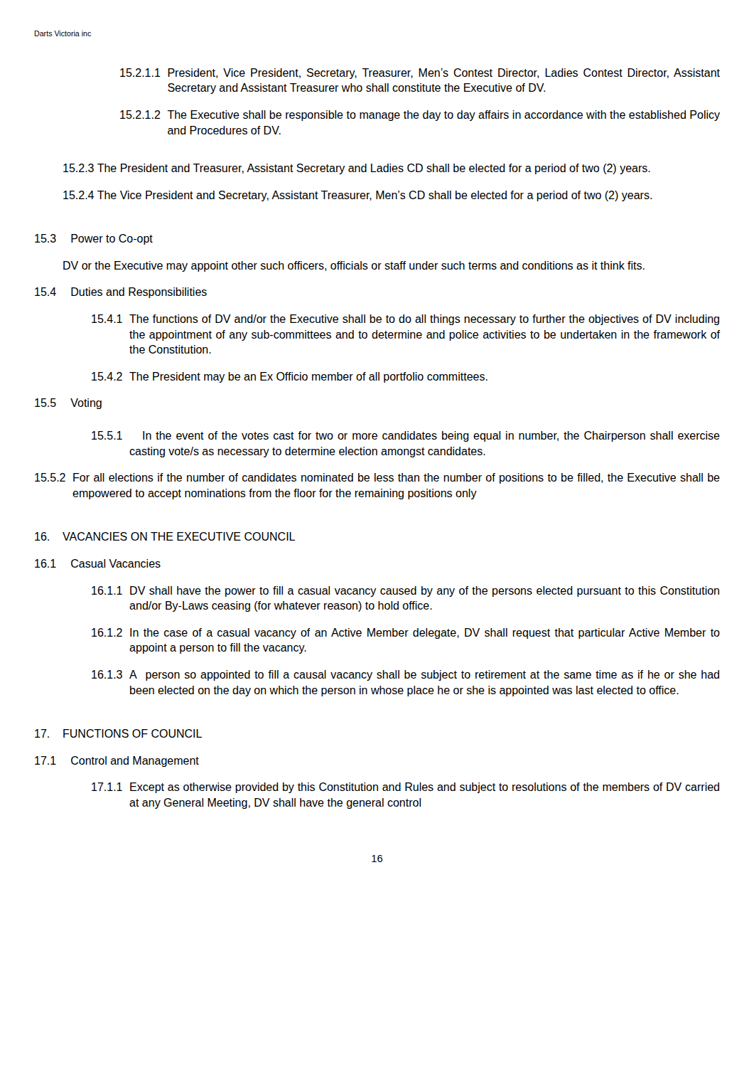Darts Victoria inc
15.2.1.1 President, Vice President, Secretary, Treasurer, Men’s Contest Director, Ladies Contest Director, Assistant Secretary and Assistant Treasurer who shall constitute the Executive of DV.
15.2.1.2 The Executive shall be responsible to manage the day to day affairs in accordance with the established Policy and Procedures of DV.
15.2.3 The President and Treasurer, Assistant Secretary and Ladies CD shall be elected for a period of two (2) years.
15.2.4 The Vice President and Secretary, Assistant Treasurer, Men’s CD shall be elected for a period of two (2) years.
15.3 Power to Co-opt
DV or the Executive may appoint other such officers, officials or staff under such terms and conditions as it think fits.
15.4 Duties and Responsibilities
15.4.1 The functions of DV and/or the Executive shall be to do all things necessary to further the objectives of DV including the appointment of any sub-committees and to determine and police activities to be undertaken in the framework of the Constitution.
15.4.2 The President may be an Ex Officio member of all portfolio committees.
15.5 Voting
15.5.1 In the event of the votes cast for two or more candidates being equal in number, the Chairperson shall exercise casting vote/s as necessary to determine election amongst candidates.
15.5.2 For all elections if the number of candidates nominated be less than the number of positions to be filled, the Executive shall be empowered to accept nominations from the floor for the remaining positions only
16. VACANCIES ON THE EXECUTIVE COUNCIL
16.1 Casual Vacancies
16.1.1 DV shall have the power to fill a casual vacancy caused by any of the persons elected pursuant to this Constitution and/or By-Laws ceasing (for whatever reason) to hold office.
16.1.2 In the case of a casual vacancy of an Active Member delegate, DV shall request that particular Active Member to appoint a person to fill the vacancy.
16.1.3 A person so appointed to fill a causal vacancy shall be subject to retirement at the same time as if he or she had been elected on the day on which the person in whose place he or she is appointed was last elected to office.
17. FUNCTIONS OF COUNCIL
17.1 Control and Management
17.1.1 Except as otherwise provided by this Constitution and Rules and subject to resolutions of the members of DV carried at any General Meeting, DV shall have the general control
16